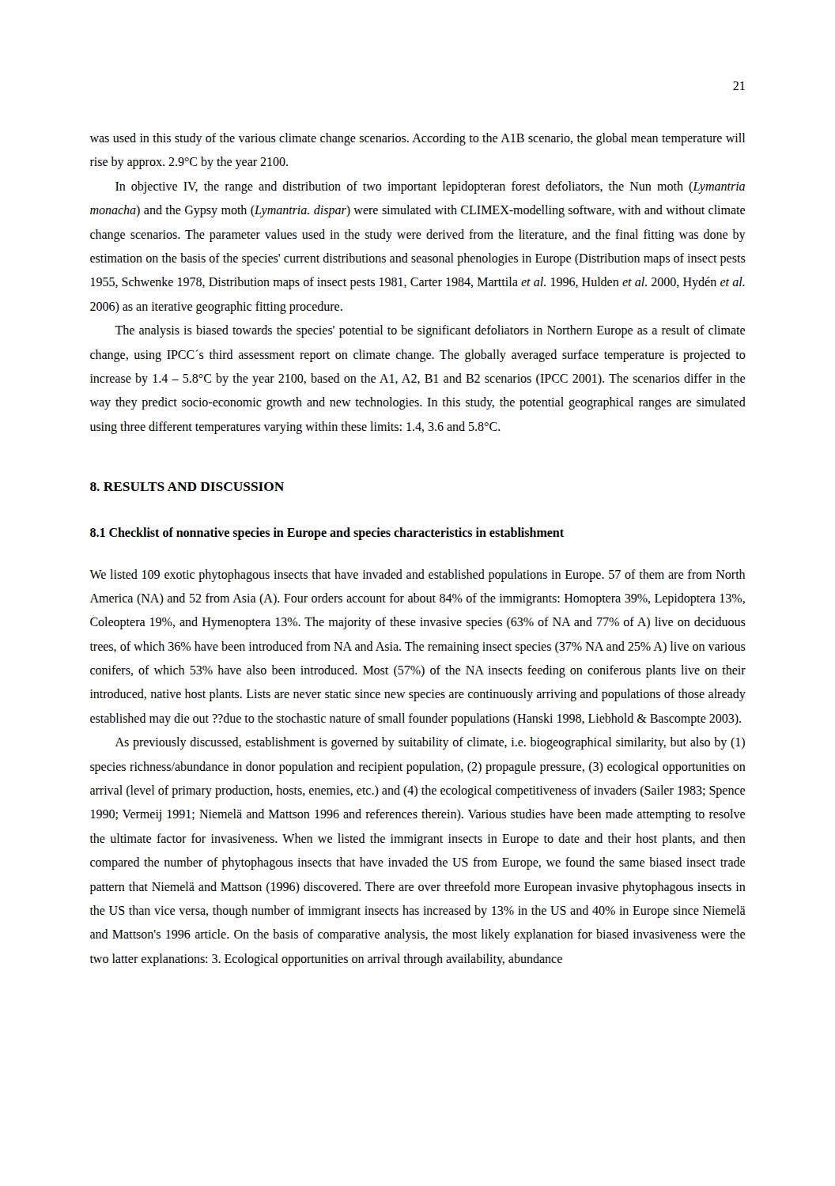21
was used in this study of the various climate change scenarios. According to the A1B scenario, the global mean temperature will rise by approx. 2.9°C by the year 2100.
In objective IV, the range and distribution of two important lepidopteran forest defoliators, the Nun moth (Lymantria monacha) and the Gypsy moth (Lymantria. dispar) were simulated with CLIMEX-modelling software, with and without climate change scenarios. The parameter values used in the study were derived from the literature, and the final fitting was done by estimation on the basis of the species' current distributions and seasonal phenologies in Europe (Distribution maps of insect pests 1955, Schwenke 1978, Distribution maps of insect pests 1981, Carter 1984, Marttila et al. 1996, Hulden et al. 2000, Hydén et al. 2006) as an iterative geographic fitting procedure.
The analysis is biased towards the species' potential to be significant defoliators in Northern Europe as a result of climate change, using IPCC´s third assessment report on climate change. The globally averaged surface temperature is projected to increase by 1.4 – 5.8°C by the year 2100, based on the A1, A2, B1 and B2 scenarios (IPCC 2001). The scenarios differ in the way they predict socio-economic growth and new technologies. In this study, the potential geographical ranges are simulated using three different temperatures varying within these limits: 1.4, 3.6 and 5.8°C.
8. RESULTS AND DISCUSSION
8.1 Checklist of nonnative species in Europe and species characteristics in establishment
We listed 109 exotic phytophagous insects that have invaded and established populations in Europe. 57 of them are from North America (NA) and 52 from Asia (A). Four orders account for about 84% of the immigrants: Homoptera 39%, Lepidoptera 13%, Coleoptera 19%, and Hymenoptera 13%. The majority of these invasive species (63% of NA and 77% of A) live on deciduous trees, of which 36% have been introduced from NA and Asia. The remaining insect species (37% NA and 25% A) live on various conifers, of which 53% have also been introduced. Most (57%) of the NA insects feeding on coniferous plants live on their introduced, native host plants. Lists are never static since new species are continuously arriving and populations of those already established may die out ??due to the stochastic nature of small founder populations (Hanski 1998, Liebhold & Bascompte 2003).
As previously discussed, establishment is governed by suitability of climate, i.e. biogeographical similarity, but also by (1) species richness/abundance in donor population and recipient population, (2) propagule pressure, (3) ecological opportunities on arrival (level of primary production, hosts, enemies, etc.) and (4) the ecological competitiveness of invaders (Sailer 1983; Spence 1990; Vermeij 1991; Niemelä and Mattson 1996 and references therein). Various studies have been made attempting to resolve the ultimate factor for invasiveness. When we listed the immigrant insects in Europe to date and their host plants, and then compared the number of phytophagous insects that have invaded the US from Europe, we found the same biased insect trade pattern that Niemelä and Mattson (1996) discovered. There are over threefold more European invasive phytophagous insects in the US than vice versa, though number of immigrant insects has increased by 13% in the US and 40% in Europe since Niemelä and Mattson's 1996 article. On the basis of comparative analysis, the most likely explanation for biased invasiveness were the two latter explanations: 3. Ecological opportunities on arrival through availability, abundance